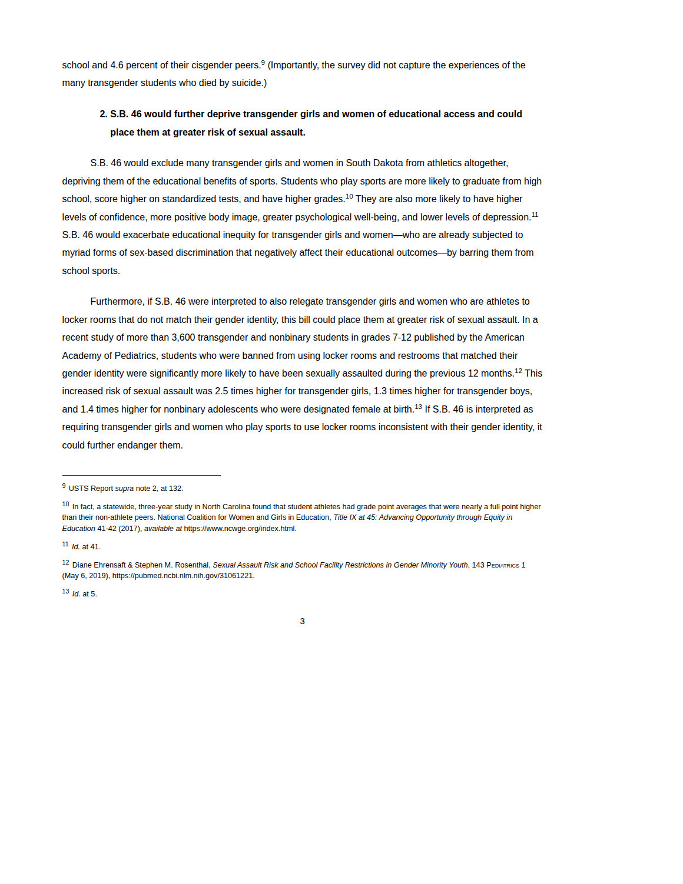school and 4.6 percent of their cisgender peers.9 (Importantly, the survey did not capture the experiences of the many transgender students who died by suicide.)
S.B. 46 would further deprive transgender girls and women of educational access and could place them at greater risk of sexual assault.
S.B. 46 would exclude many transgender girls and women in South Dakota from athletics altogether, depriving them of the educational benefits of sports. Students who play sports are more likely to graduate from high school, score higher on standardized tests, and have higher grades.10 They are also more likely to have higher levels of confidence, more positive body image, greater psychological well-being, and lower levels of depression.11 S.B. 46 would exacerbate educational inequity for transgender girls and women—who are already subjected to myriad forms of sex-based discrimination that negatively affect their educational outcomes—by barring them from school sports.
Furthermore, if S.B. 46 were interpreted to also relegate transgender girls and women who are athletes to locker rooms that do not match their gender identity, this bill could place them at greater risk of sexual assault. In a recent study of more than 3,600 transgender and nonbinary students in grades 7-12 published by the American Academy of Pediatrics, students who were banned from using locker rooms and restrooms that matched their gender identity were significantly more likely to have been sexually assaulted during the previous 12 months.12 This increased risk of sexual assault was 2.5 times higher for transgender girls, 1.3 times higher for transgender boys, and 1.4 times higher for nonbinary adolescents who were designated female at birth.13 If S.B. 46 is interpreted as requiring transgender girls and women who play sports to use locker rooms inconsistent with their gender identity, it could further endanger them.
9 USTS Report supra note 2, at 132.
10 In fact, a statewide, three-year study in North Carolina found that student athletes had grade point averages that were nearly a full point higher than their non-athlete peers. National Coalition for Women and Girls in Education, Title IX at 45: Advancing Opportunity through Equity in Education 41-42 (2017), available at https://www.ncwge.org/index.html.
11 Id. at 41.
12 Diane Ehrensaft & Stephen M. Rosenthal, Sexual Assault Risk and School Facility Restrictions in Gender Minority Youth, 143 Pediatrics 1 (May 6, 2019), https://pubmed.ncbi.nlm.nih.gov/31061221.
13 Id. at 5.
3